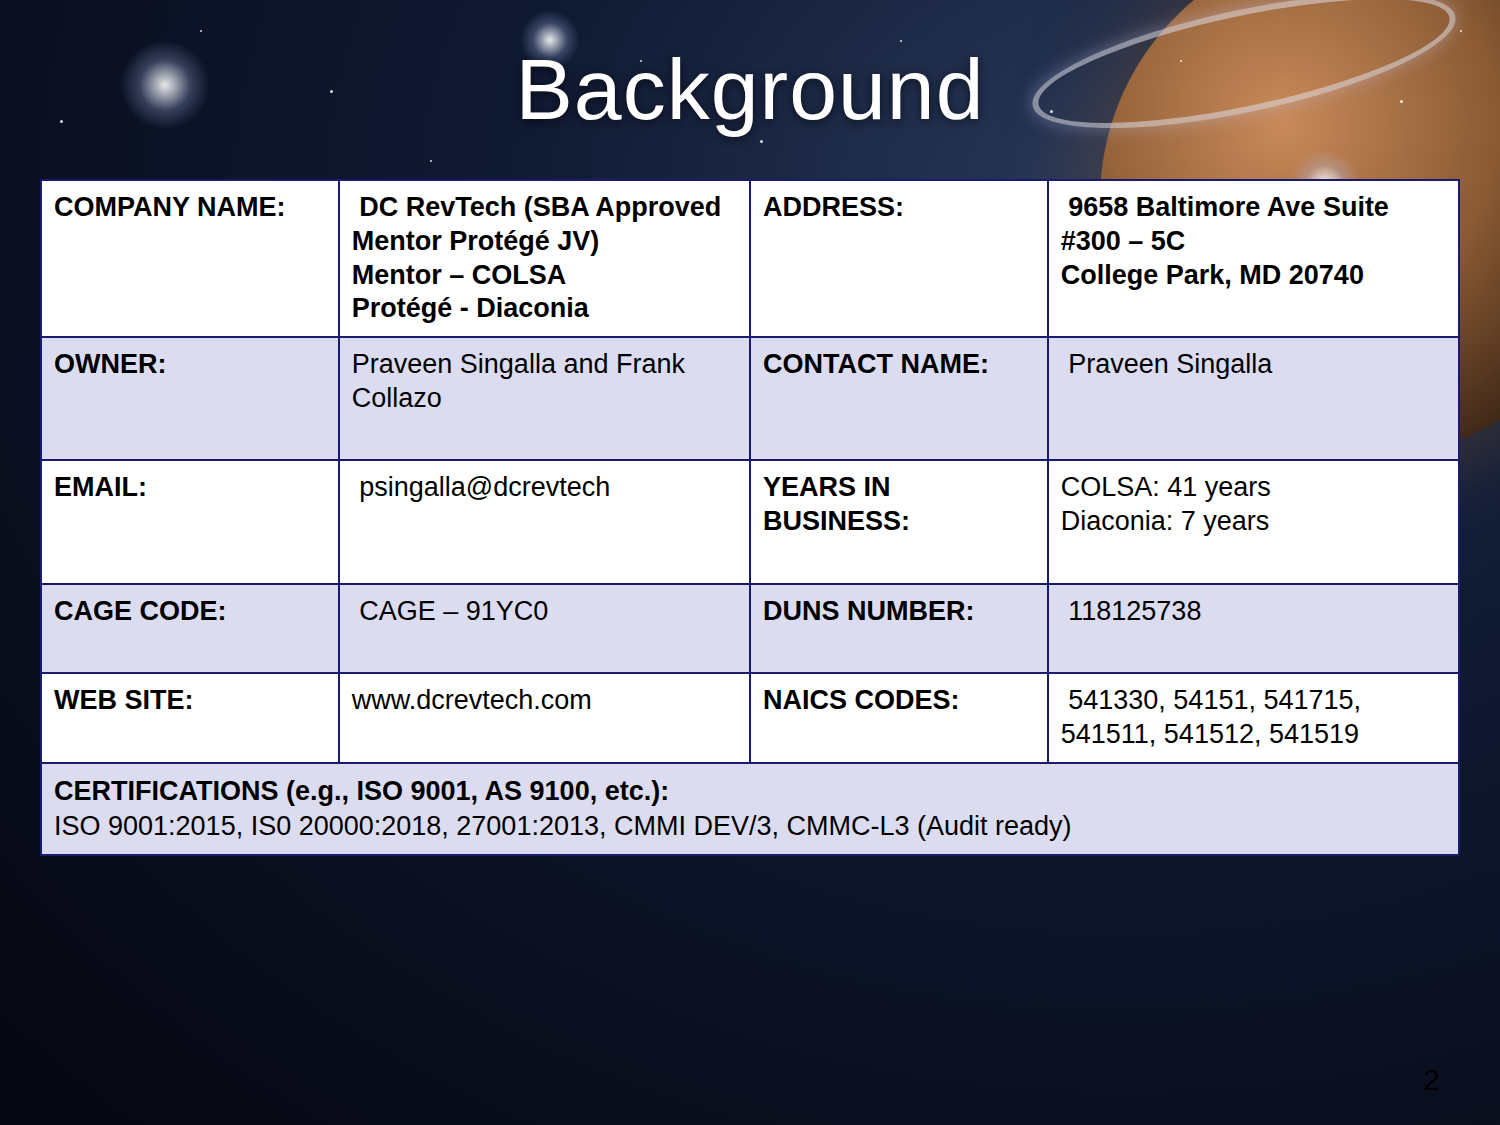Background
| COMPANY NAME: | DC RevTech (SBA Approved Mentor Protégé JV) Mentor – COLSA Protégé - Diaconia | ADDRESS: | 9658 Baltimore Ave Suite #300 – 5C College Park, MD 20740 |
| OWNER: | Praveen Singalla and Frank Collazo | CONTACT NAME: | Praveen Singalla |
| EMAIL: | psingalla@dcrevtech | YEARS IN BUSINESS: | COLSA: 41 years Diaconia: 7 years |
| CAGE CODE: | CAGE – 91YC0 | DUNS NUMBER: | 118125738 |
| WEB SITE: | www.dcrevtech.com | NAICS CODES: | 541330, 54151, 541715, 541511, 541512, 541519 |
| CERTIFICATIONS (e.g., ISO 9001, AS 9100, etc.): ISO 9001:2015, IS0 20000:2018, 27001:2013, CMMI DEV/3, CMMC-L3 (Audit ready) |
2